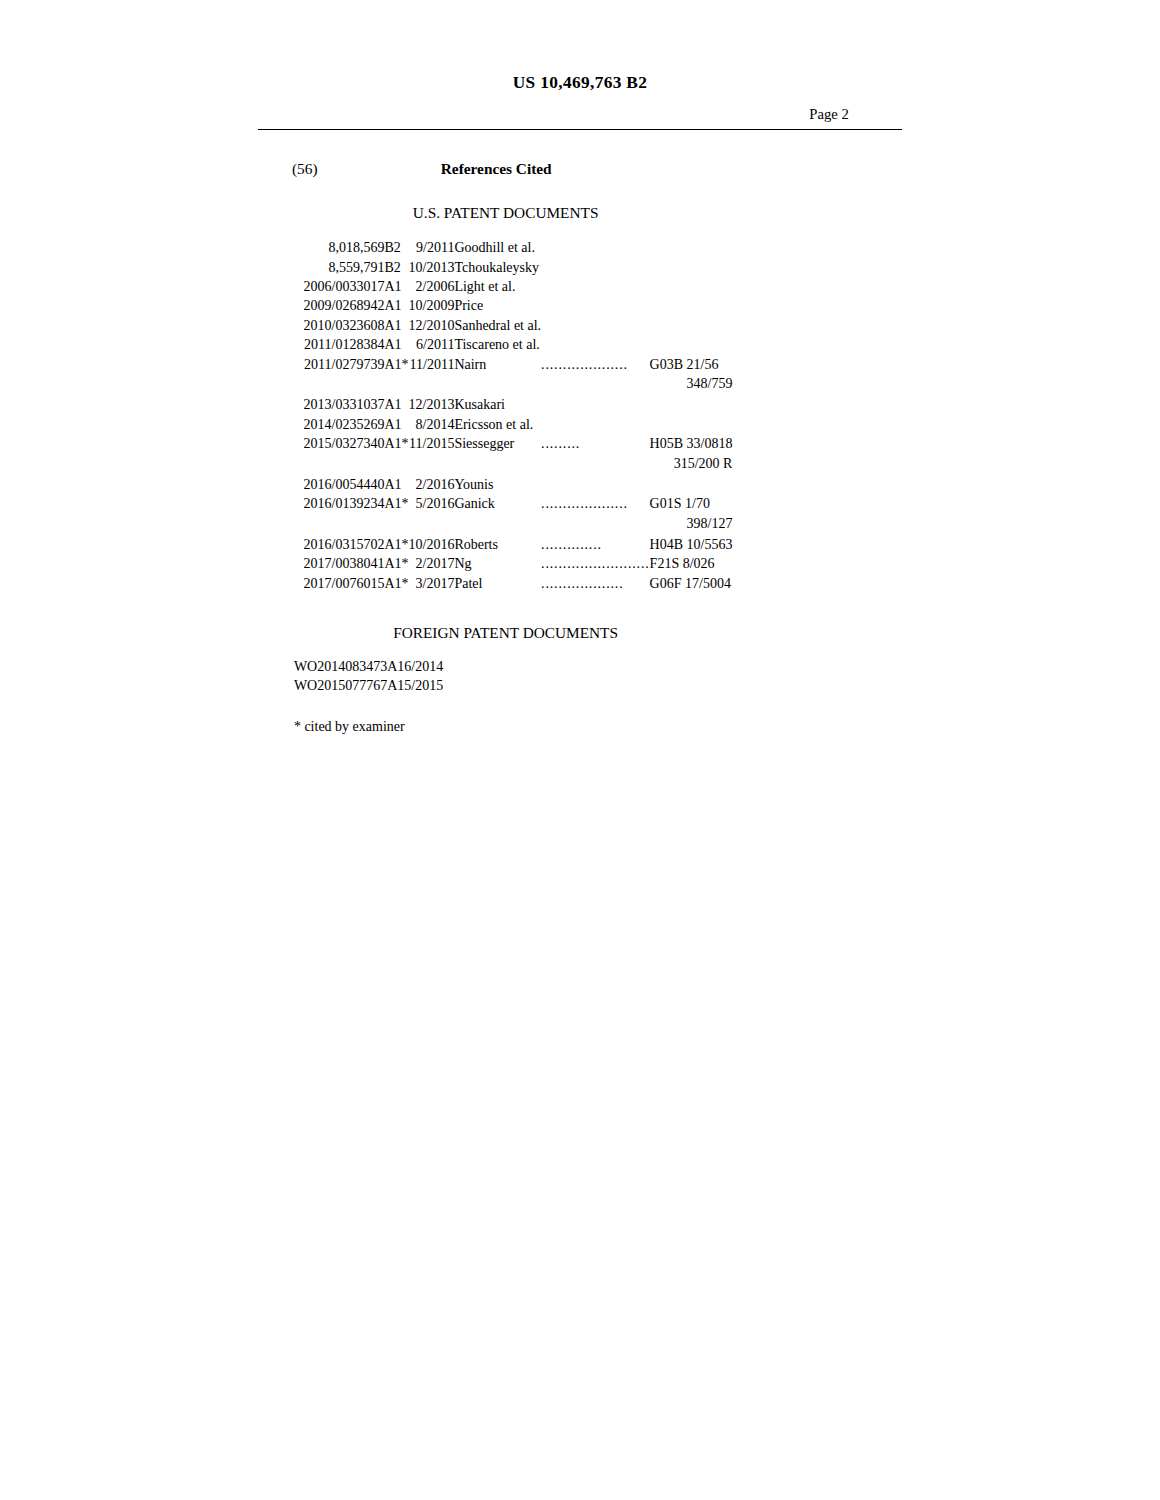US 10,469,763 B2
Page 2
(56) References Cited
U.S. PATENT DOCUMENTS
| 8,018,569 | B2 | 9/2011 | Goodhill et al. | | |
| 8,559,791 | B2 | 10/2013 | Tchoukaleysky | | |
| 2006/0033017 | A1 | 2/2006 | Light et al. | | |
| 2009/0268942 | A1 | 10/2009 | Price | | |
| 2010/0323608 | A1 | 12/2010 | Sanhedral et al. | | |
| 2011/0128384 | A1 | 6/2011 | Tiscareno et al. | | |
| 2011/0279739 | A1* | 11/2011 | Nairn | .................... | G03B 21/56 |
| | | | | | 348/759 |
| 2013/0331037 | A1 | 12/2013 | Kusakari | | |
| 2014/0235269 | A1 | 8/2014 | Ericsson et al. | | |
| 2015/0327340 | A1* | 11/2015 | Siessegger | ......... | H05B 33/0818 |
| | | | | | 315/200 R |
| 2016/0054440 | A1 | 2/2016 | Younis | | |
| 2016/0139234 | A1* | 5/2016 | Ganick | .................... | G01S 1/70 |
| | | | | | 398/127 |
| 2016/0315702 | A1* | 10/2016 | Roberts | .............. | H04B 10/5563 |
| 2017/0038041 | A1* | 2/2017 | Ng | ......................... | F21S 8/026 |
| 2017/0076015 | A1* | 3/2017 | Patel | ................... | G06F 17/5004 |
FOREIGN PATENT DOCUMENTS
| WO | 2014083473 | A1 | 6/2014 |
| WO | 2015077767 | A1 | 5/2015 |
* cited by examiner